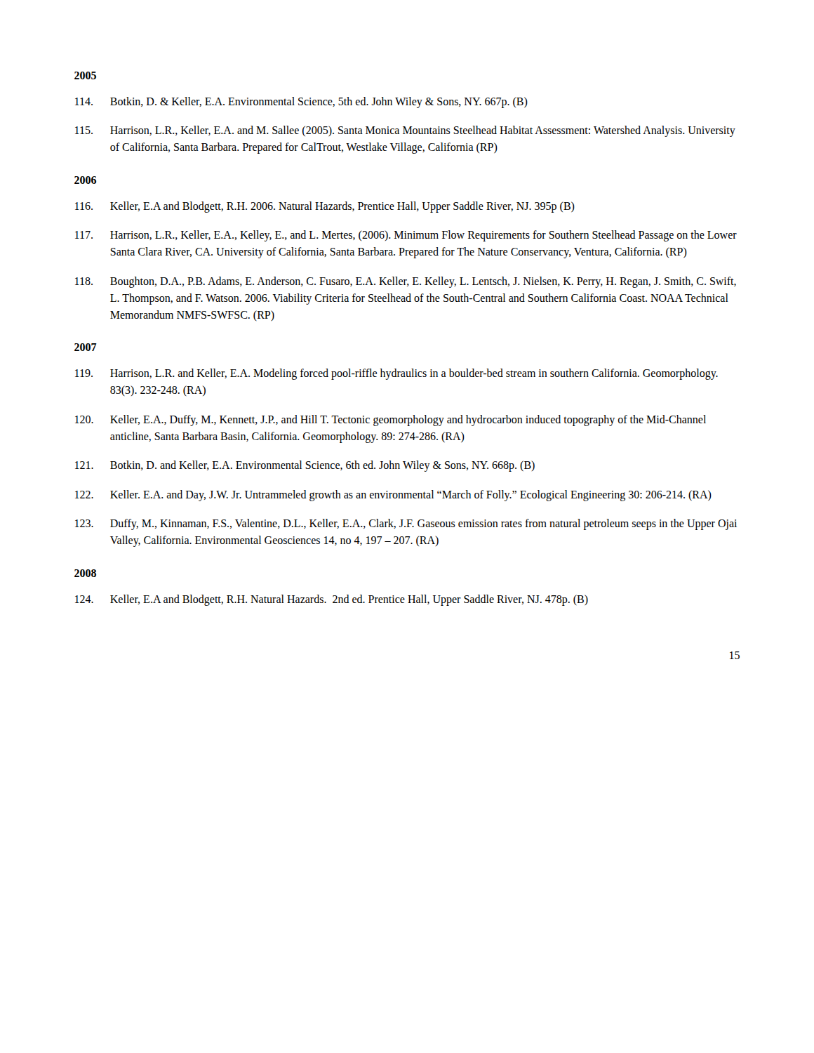2005
114. Botkin, D. & Keller, E.A. Environmental Science, 5th ed. John Wiley & Sons, NY. 667p. (B)
115. Harrison, L.R., Keller, E.A. and M. Sallee (2005). Santa Monica Mountains Steelhead Habitat Assessment: Watershed Analysis. University of California, Santa Barbara. Prepared for CalTrout, Westlake Village, California (RP)
2006
116. Keller, E.A and Blodgett, R.H. 2006. Natural Hazards, Prentice Hall, Upper Saddle River, NJ. 395p (B)
117. Harrison, L.R., Keller, E.A., Kelley, E., and L. Mertes, (2006). Minimum Flow Requirements for Southern Steelhead Passage on the Lower Santa Clara River, CA. University of California, Santa Barbara. Prepared for The Nature Conservancy, Ventura, California. (RP)
118. Boughton, D.A., P.B. Adams, E. Anderson, C. Fusaro, E.A. Keller, E. Kelley, L. Lentsch, J. Nielsen, K. Perry, H. Regan, J. Smith, C. Swift, L. Thompson, and F. Watson. 2006. Viability Criteria for Steelhead of the South-Central and Southern California Coast. NOAA Technical Memorandum NMFS-SWFSC. (RP)
2007
119. Harrison, L.R. and Keller, E.A. Modeling forced pool-riffle hydraulics in a boulder-bed stream in southern California. Geomorphology. 83(3). 232-248. (RA)
120. Keller, E.A., Duffy, M., Kennett, J.P., and Hill T. Tectonic geomorphology and hydrocarbon induced topography of the Mid-Channel anticline, Santa Barbara Basin, California. Geomorphology. 89: 274-286. (RA)
121. Botkin, D. and Keller, E.A. Environmental Science, 6th ed. John Wiley & Sons, NY. 668p. (B)
122. Keller. E.A. and Day, J.W. Jr. Untrammeled growth as an environmental “March of Folly.” Ecological Engineering 30: 206-214. (RA)
123. Duffy, M., Kinnaman, F.S., Valentine, D.L., Keller, E.A., Clark, J.F. Gaseous emission rates from natural petroleum seeps in the Upper Ojai Valley, California. Environmental Geosciences 14, no 4, 197 – 207. (RA)
2008
124. Keller, E.A and Blodgett, R.H. Natural Hazards. 2nd ed. Prentice Hall, Upper Saddle River, NJ. 478p. (B)
15